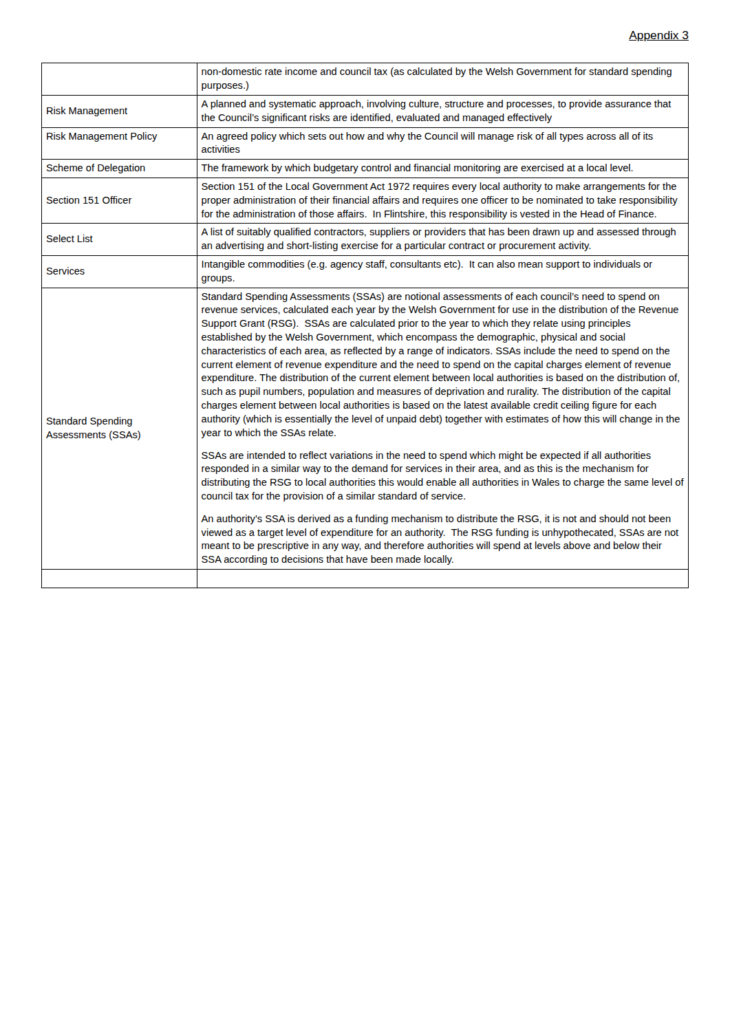Appendix 3
| | non-domestic rate income and council tax (as calculated by the Welsh Government for standard spending purposes.) |
| Risk Management | A planned and systematic approach, involving culture, structure and processes, to provide assurance that the Council’s significant risks are identified, evaluated and managed effectively |
| Risk Management Policy | An agreed policy which sets out how and why the Council will manage risk of all types across all of its activities |
| Scheme of Delegation | The framework by which budgetary control and financial monitoring are exercised at a local level. |
| Section 151 Officer | Section 151 of the Local Government Act 1972 requires every local authority to make arrangements for the proper administration of their financial affairs and requires one officer to be nominated to take responsibility for the administration of those affairs. In Flintshire, this responsibility is vested in the Head of Finance. |
| Select List | A list of suitably qualified contractors, suppliers or providers that has been drawn up and assessed through an advertising and short-listing exercise for a particular contract or procurement activity. |
| Services | Intangible commodities (e.g. agency staff, consultants etc). It can also mean support to individuals or groups. |
| Standard Spending Assessments (SSAs) | Standard Spending Assessments (SSAs) are notional assessments of each council’s need to spend on revenue services, calculated each year by the Welsh Government for use in the distribution of the Revenue Support Grant (RSG). SSAs are calculated prior to the year to which they relate using principles established by the Welsh Government, which encompass the demographic, physical and social characteristics of each area, as reflected by a range of indicators. SSAs include the need to spend on the current element of revenue expenditure and the need to spend on the capital charges element of revenue expenditure. The distribution of the current element between local authorities is based on the distribution of, such as pupil numbers, population and measures of deprivation and rurality. The distribution of the capital charges element between local authorities is based on the latest available credit ceiling figure for each authority (which is essentially the level of unpaid debt) together with estimates of how this will change in the year to which the SSAs relate. SSAs are intended to reflect variations in the need to spend which might be expected if all authorities responded in a similar way to the demand for services in their area, and as this is the mechanism for distributing the RSG to local authorities this would enable all authorities in Wales to charge the same level of council tax for the provision of a similar standard of service. An authority’s SSA is derived as a funding mechanism to distribute the RSG, it is not and should not been viewed as a target level of expenditure for an authority. The RSG funding is unhypothecated, SSAs are not meant to be prescriptive in any way, and therefore authorities will spend at levels above and below their SSA according to decisions that have been made locally. |